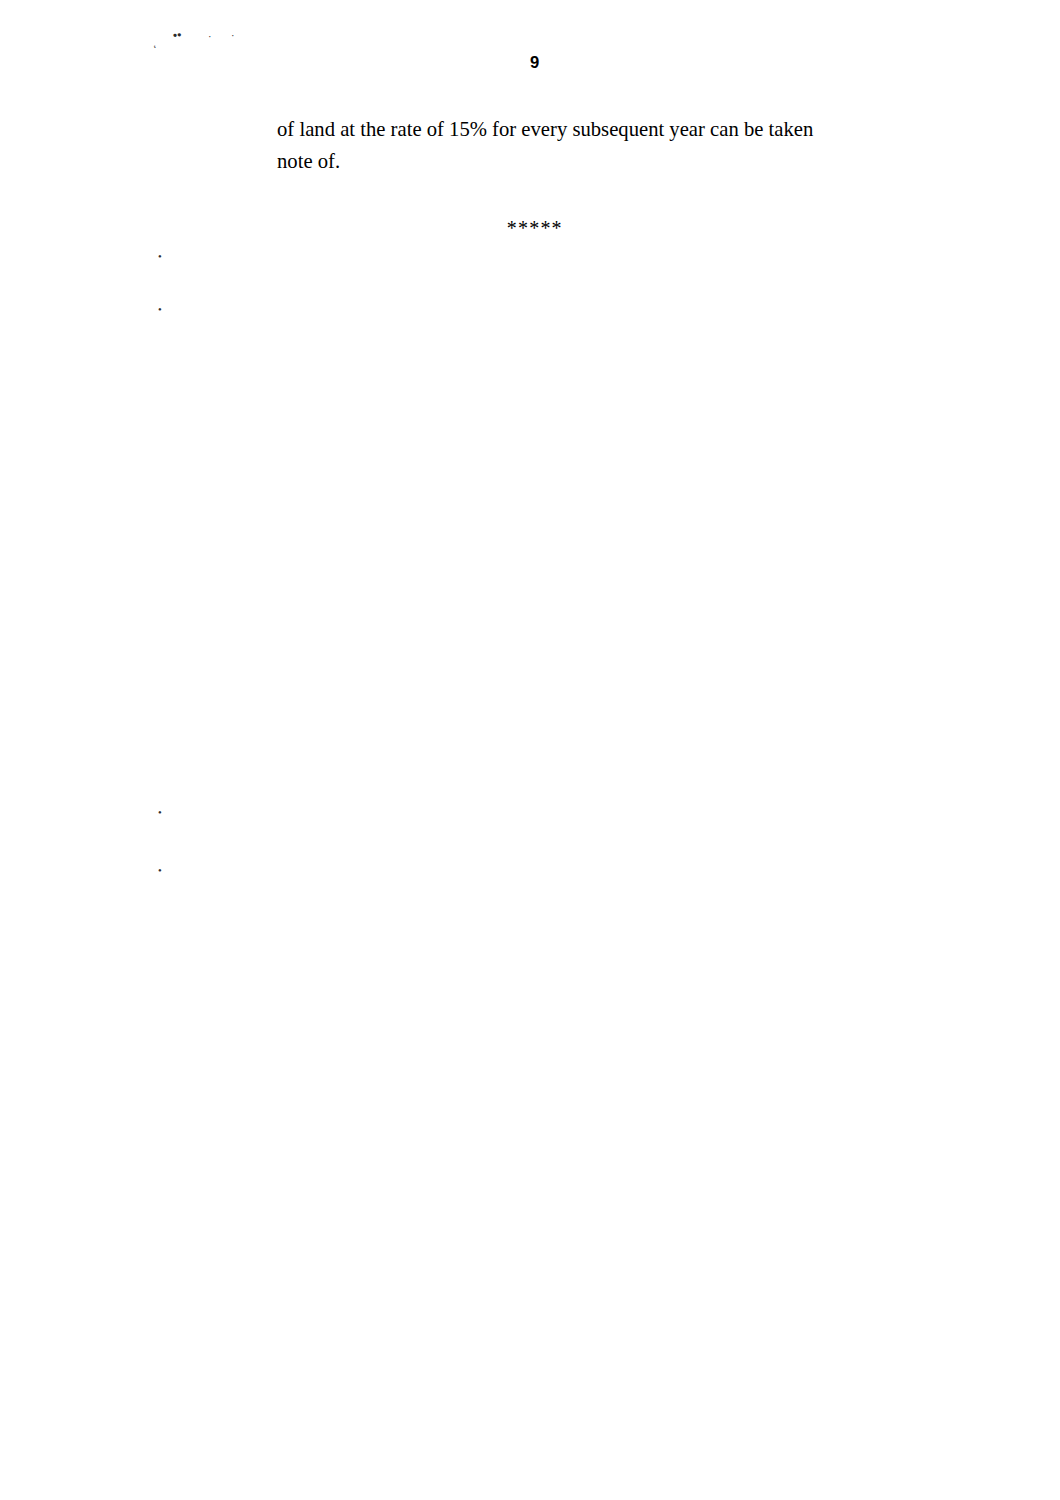•• · · ‘ • • • •
9
of land at the rate of 15% for every subsequent year can be taken note of.
*****